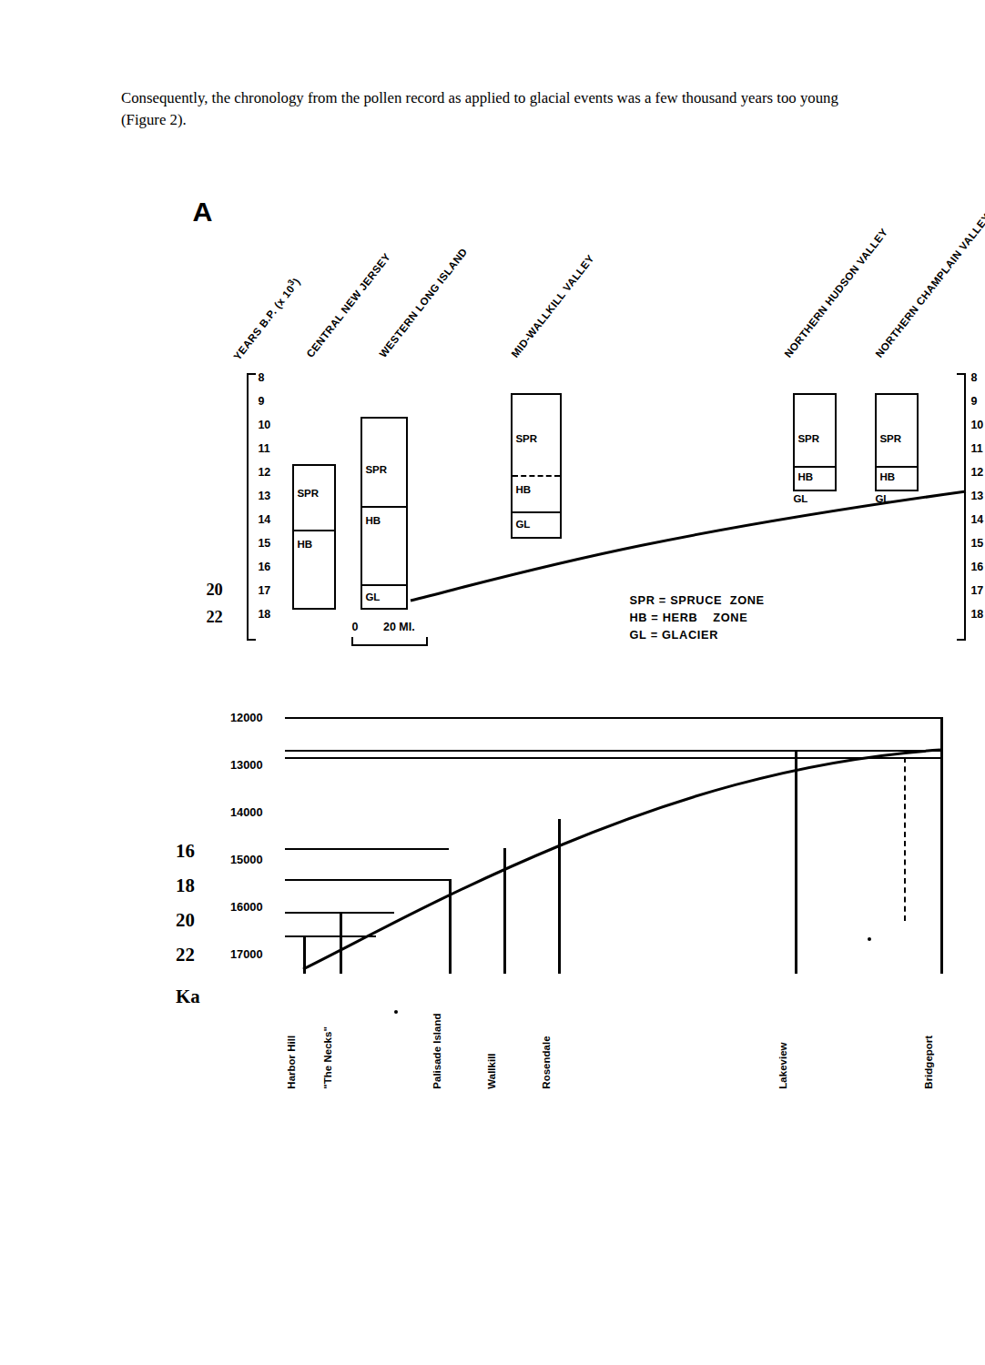Consequently, the chronology from the pollen record as applied to glacial events was a few thousand years too young (Figure 2).
A
YEARS B.P. (x 103)
CENTRAL NEW JERSEY
WESTERN LONG ISLAND
MID-WALLKILL VALLEY
NORTHERN HUDSON VALLEY
NORTHERN CHAMPLAIN VALLEY
8
9
10
11
12
13
14
15
16
17
18
8
9
10
11
12
13
14
15
16
17
18
SPR
HB
SPR
HB
GL
SPR
HB
GL
SPR
HB
GL
SPR
HB
GL
SPR = SPRUCE ZONE
HB = HERB ZONE
GL = GLACIER
0 20 MI.
20
22
12000
13000
14000
15000
16000
17000
16
18
20
22
Ka
Harbor Hill
"The Necks"
Palisade Island
Wallkill
Rosendale
Lakeview
Bridgeport